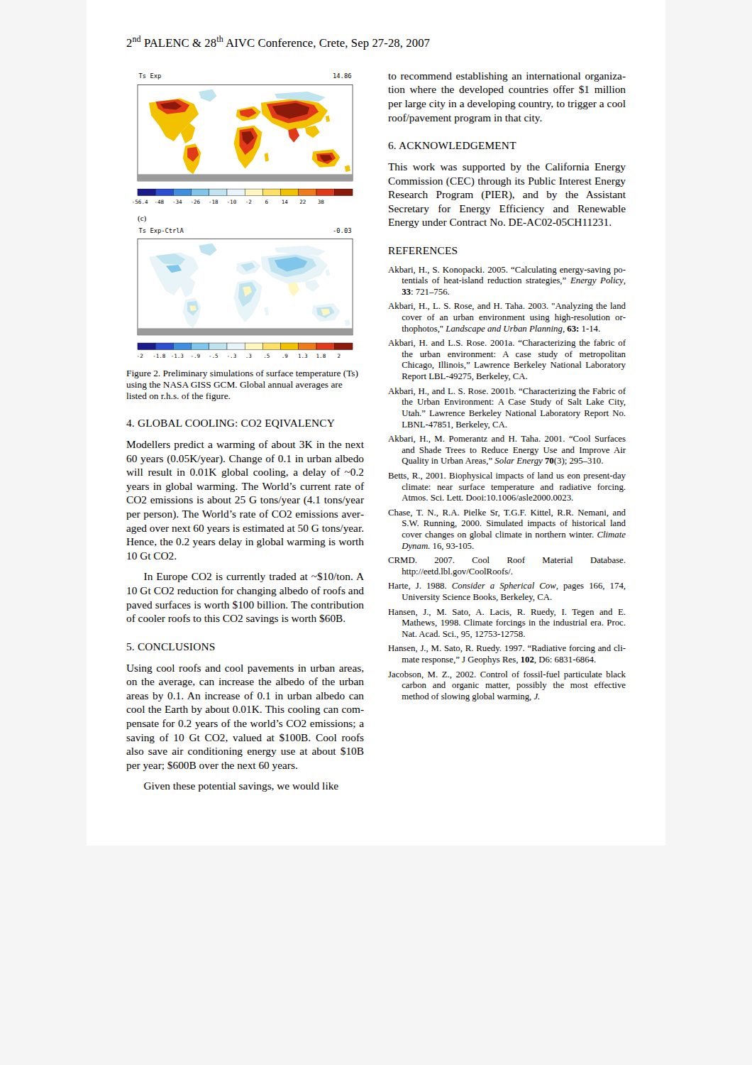2nd PALENC & 28th AIVC Conference, Crete, Sep 27-28, 2007
Ts Exp 14.86 -56.4 -48 -34 -26 -18 -10 -2 6 14 22 38 (c) Ts Exp-CtrlA -0.03 -2 -1.8 -1.3 -.9 -.5 -.3 .3 .5 .9 1.3 1.8 2
Figure 2. Preliminary simulations of surface temperature (Ts) using the NASA GISS GCM. Global annual averages are listed on r.h.s. of the figure.
4. GLOBAL COOLING: CO2 EQIVALENCY
Modellers predict a warming of about 3K in the next 60 years (0.05K/year). Change of 0.1 in urban albedo will result in 0.01K global cooling, a delay of ~0.2 years in global warming. The World’s current rate of CO2 emissions is about 25 G tons/year (4.1 tons/year per person). The World’s rate of CO2 emissions averaged over next 60 years is estimated at 50 G tons/year. Hence, the 0.2 years delay in global warming is worth 10 Gt CO2.
In Europe CO2 is currently traded at ~$10/ton. A 10 Gt CO2 reduction for changing albedo of roofs and paved surfaces is worth $100 billion. The contribution of cooler roofs to this CO2 savings is worth $60B.
5. CONCLUSIONS
Using cool roofs and cool pavements in urban areas, on the average, can increase the albedo of the urban areas by 0.1. An increase of 0.1 in urban albedo can cool the Earth by about 0.01K. This cooling can compensate for 0.2 years of the world’s CO2 emissions; a saving of 10 Gt CO2, valued at $100B. Cool roofs also save air conditioning energy use at about $10B per year; $600B over the next 60 years.
Given these potential savings, we would like
to recommend establishing an international organization where the developed countries offer $1 million per large city in a developing country, to trigger a cool roof/pavement program in that city.
6. ACKNOWLEDGEMENT
This work was supported by the California Energy Commission (CEC) through its Public Interest Energy Research Program (PIER), and by the Assistant Secretary for Energy Efficiency and Renewable Energy under Contract No. DE-AC02-05CH11231.
REFERENCES
Akbari, H., S. Konopacki. 2005. “Calculating energy-saving potentials of heat-island reduction strategies,” Energy Policy, 33: 721–756.
Akbari, H., L. S. Rose, and H. Taha. 2003. "Analyzing the land cover of an urban environment using high-resolution orthophotos," Landscape and Urban Planning, 63: 1-14.
Akbari, H. and L.S. Rose. 2001a. “Characterizing the fabric of the urban environment: A case study of metropolitan Chicago, Illinois,” Lawrence Berkeley National Laboratory Report LBL-49275, Berkeley, CA.
Akbari, H., and L. S. Rose. 2001b. “Characterizing the Fabric of the Urban Environment: A Case Study of Salt Lake City, Utah.” Lawrence Berkeley National Laboratory Report No. LBNL-47851, Berkeley, CA.
Akbari, H., M. Pomerantz and H. Taha. 2001. “Cool Surfaces and Shade Trees to Reduce Energy Use and Improve Air Quality in Urban Areas,” Solar Energy 70(3); 295–310.
Betts, R., 2001. Biophysical impacts of land us eon present-day climate: near surface temperature and radiative forcing. Atmos. Sci. Lett. Dooi:10.1006/asle2000.0023.
Chase, T. N., R.A. Pielke Sr, T.G.F. Kittel, R.R. Nemani, and S.W. Running, 2000. Simulated impacts of historical land cover changes on global climate in northern winter. Climate Dynam. 16, 93-105.
CRMD. 2007. Cool Roof Material Database. http://eetd.lbl.gov/CoolRoofs/.
Harte, J. 1988. Consider a Spherical Cow, pages 166, 174, University Science Books, Berkeley, CA.
Hansen, J., M. Sato, A. Lacis, R. Ruedy, I. Tegen and E. Mathews, 1998. Climate forcings in the industrial era. Proc. Nat. Acad. Sci., 95, 12753-12758.
Hansen, J., M. Sato, R. Ruedy. 1997. “Radiative forcing and climate response,” J Geophys Res, 102, D6: 6831-6864.
Jacobson, M. Z., 2002. Control of fossil-fuel particulate black carbon and organic matter, possibly the most effective method of slowing global warming, J.